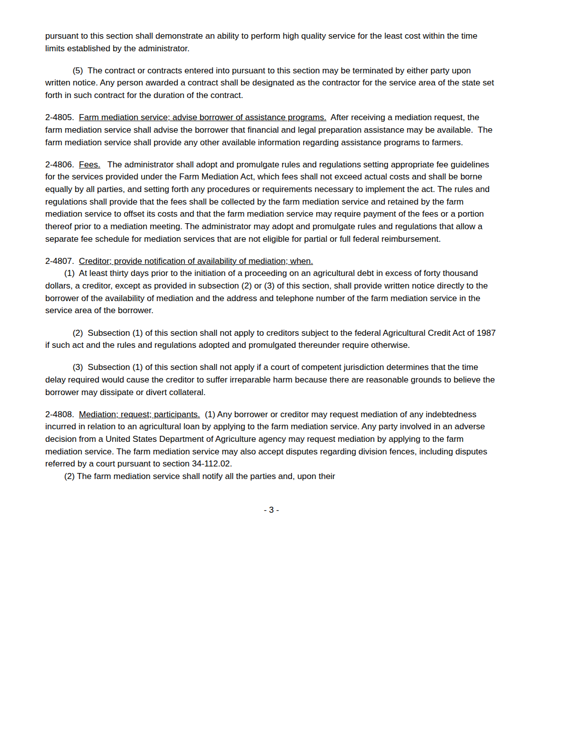pursuant to this section shall demonstrate an ability to perform high quality service for the least cost within the time limits established by the administrator.
(5) The contract or contracts entered into pursuant to this section may be terminated by either party upon written notice. Any person awarded a contract shall be designated as the contractor for the service area of the state set forth in such contract for the duration of the contract.
2-4805. Farm mediation service; advise borrower of assistance programs. After receiving a mediation request, the farm mediation service shall advise the borrower that financial and legal preparation assistance may be available. The farm mediation service shall provide any other available information regarding assistance programs to farmers.
2-4806. Fees. The administrator shall adopt and promulgate rules and regulations setting appropriate fee guidelines for the services provided under the Farm Mediation Act, which fees shall not exceed actual costs and shall be borne equally by all parties, and setting forth any procedures or requirements necessary to implement the act. The rules and regulations shall provide that the fees shall be collected by the farm mediation service and retained by the farm mediation service to offset its costs and that the farm mediation service may require payment of the fees or a portion thereof prior to a mediation meeting. The administrator may adopt and promulgate rules and regulations that allow a separate fee schedule for mediation services that are not eligible for partial or full federal reimbursement.
2-4807. Creditor; provide notification of availability of mediation; when.
(1) At least thirty days prior to the initiation of a proceeding on an agricultural debt in excess of forty thousand dollars, a creditor, except as provided in subsection (2) or (3) of this section, shall provide written notice directly to the borrower of the availability of mediation and the address and telephone number of the farm mediation service in the service area of the borrower.
(2) Subsection (1) of this section shall not apply to creditors subject to the federal Agricultural Credit Act of 1987 if such act and the rules and regulations adopted and promulgated thereunder require otherwise.
(3) Subsection (1) of this section shall not apply if a court of competent jurisdiction determines that the time delay required would cause the creditor to suffer irreparable harm because there are reasonable grounds to believe the borrower may dissipate or divert collateral.
2-4808. Mediation; request; participants. (1) Any borrower or creditor may request mediation of any indebtedness incurred in relation to an agricultural loan by applying to the farm mediation service. Any party involved in an adverse decision from a United States Department of Agriculture agency may request mediation by applying to the farm mediation service. The farm mediation service may also accept disputes regarding division fences, including disputes referred by a court pursuant to section 34-112.02.
(2) The farm mediation service shall notify all the parties and, upon their
- 3 -